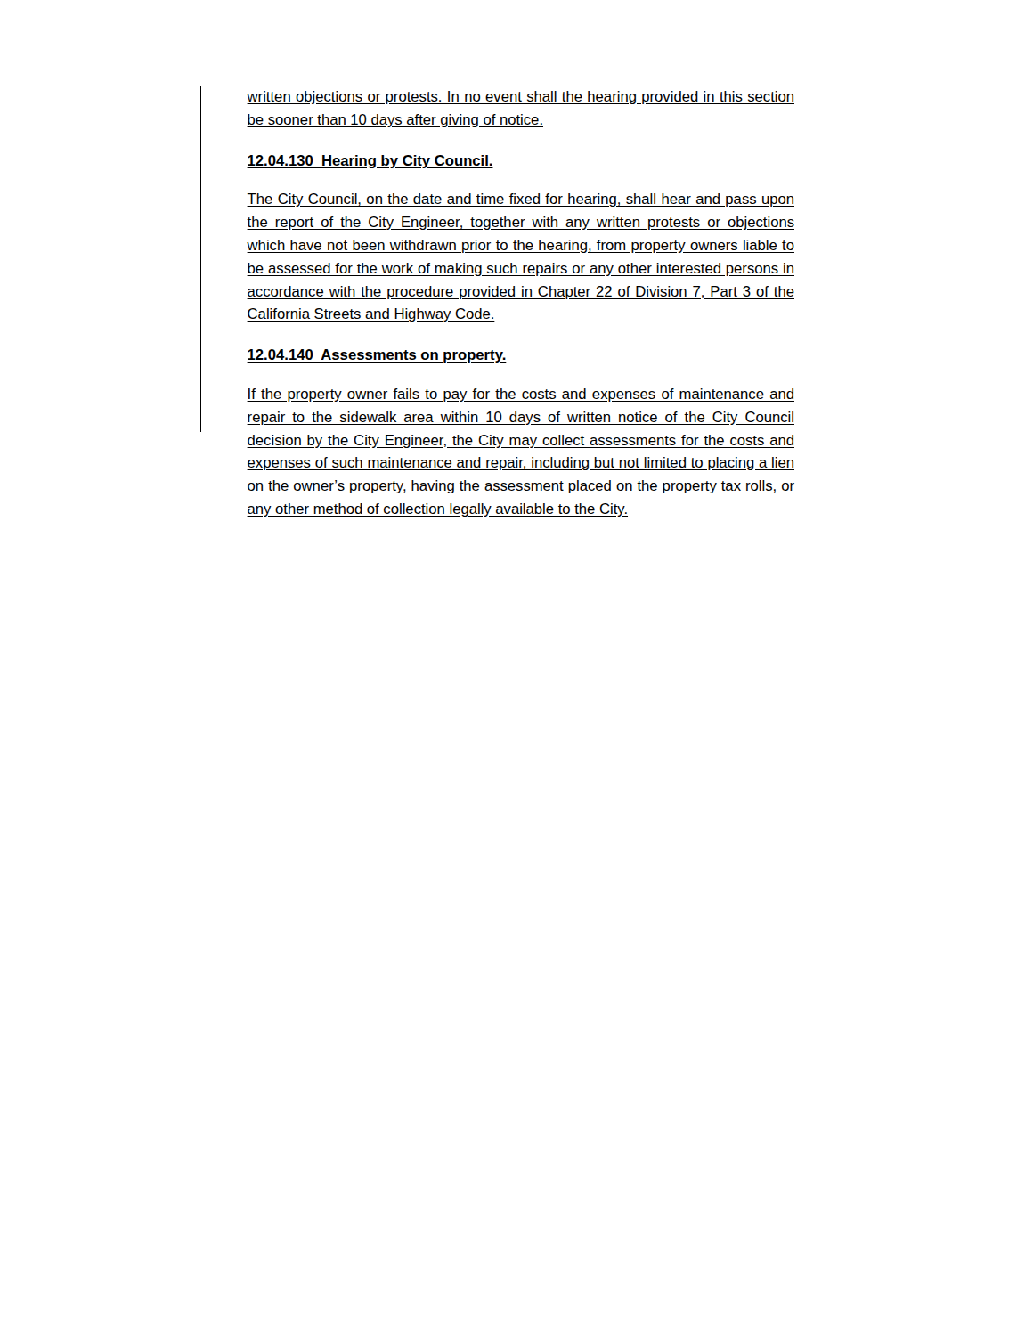written objections or protests. In no event shall the hearing provided in this section be sooner than 10 days after giving of notice.
12.04.130 Hearing by City Council.
The City Council, on the date and time fixed for hearing, shall hear and pass upon the report of the City Engineer, together with any written protests or objections which have not been withdrawn prior to the hearing, from property owners liable to be assessed for the work of making such repairs or any other interested persons in accordance with the procedure provided in Chapter 22 of Division 7, Part 3 of the California Streets and Highway Code.
12.04.140 Assessments on property.
If the property owner fails to pay for the costs and expenses of maintenance and repair to the sidewalk area within 10 days of written notice of the City Council decision by the City Engineer, the City may collect assessments for the costs and expenses of such maintenance and repair, including but not limited to placing a lien on the owner’s property, having the assessment placed on the property tax rolls, or any other method of collection legally available to the City.